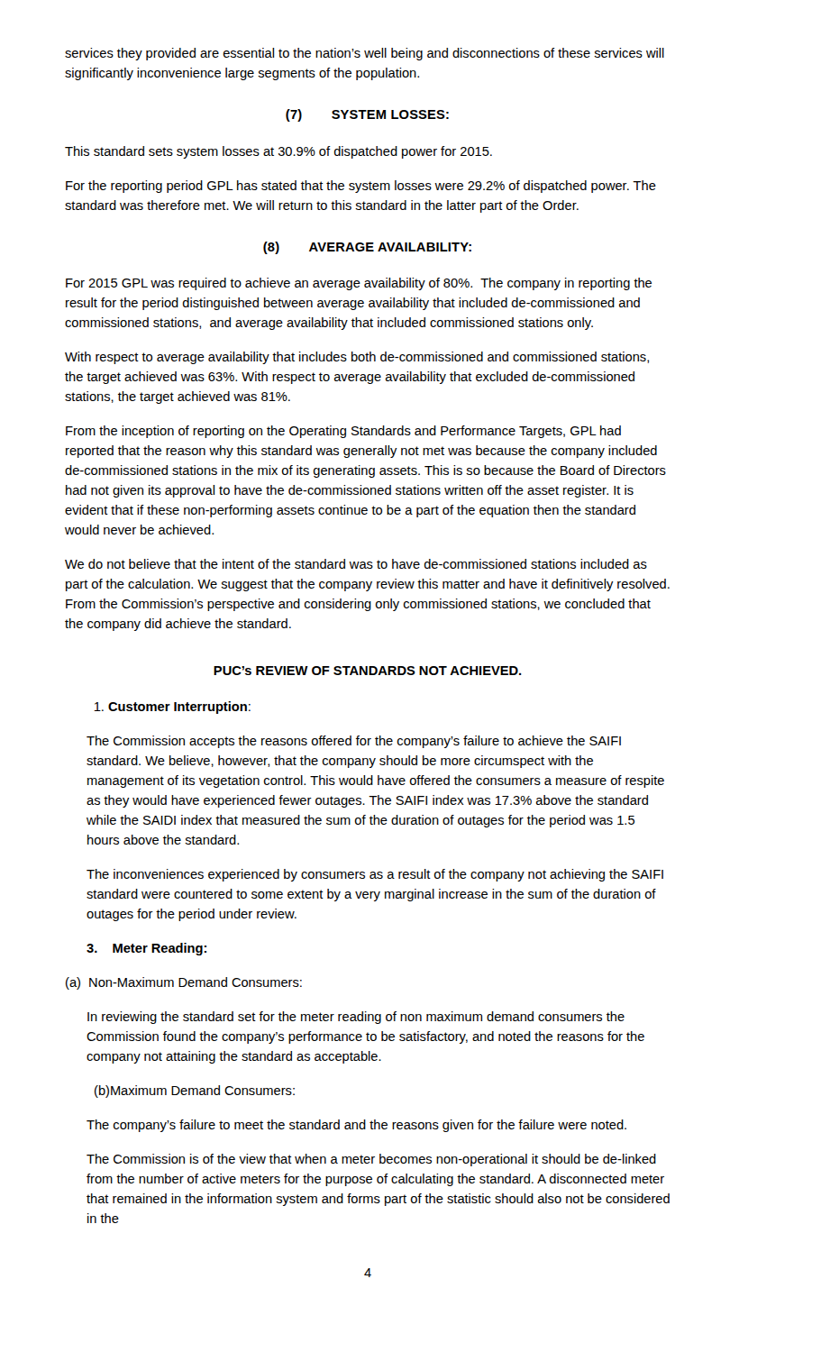services they provided are essential to the nation’s well being and disconnections of these services will significantly inconvenience large segments of the population.
(7) SYSTEM LOSSES:
This standard sets system losses at 30.9% of dispatched power for 2015.
For the reporting period GPL has stated that the system losses were 29.2% of dispatched power. The standard was therefore met. We will return to this standard in the latter part of the Order.
(8) AVERAGE AVAILABILITY:
For 2015 GPL was required to achieve an average availability of 80%. The company in reporting the result for the period distinguished between average availability that included de-commissioned and commissioned stations, and average availability that included commissioned stations only.
With respect to average availability that includes both de-commissioned and commissioned stations, the target achieved was 63%. With respect to average availability that excluded de-commissioned stations, the target achieved was 81%.
From the inception of reporting on the Operating Standards and Performance Targets, GPL had reported that the reason why this standard was generally not met was because the company included de-commissioned stations in the mix of its generating assets. This is so because the Board of Directors had not given its approval to have the de-commissioned stations written off the asset register. It is evident that if these non-performing assets continue to be a part of the equation then the standard would never be achieved.
We do not believe that the intent of the standard was to have de-commissioned stations included as part of the calculation. We suggest that the company review this matter and have it definitively resolved. From the Commission’s perspective and considering only commissioned stations, we concluded that the company did achieve the standard.
PUC’s REVIEW OF STANDARDS NOT ACHIEVED.
Customer Interruption:
The Commission accepts the reasons offered for the company’s failure to achieve the SAIFI standard. We believe, however, that the company should be more circumspect with the management of its vegetation control. This would have offered the consumers a measure of respite as they would have experienced fewer outages. The SAIFI index was 17.3% above the standard while the SAIDI index that measured the sum of the duration of outages for the period was 1.5 hours above the standard.
The inconveniences experienced by consumers as a result of the company not achieving the SAIFI standard were countered to some extent by a very marginal increase in the sum of the duration of outages for the period under review.
3. Meter Reading:
(a) Non-Maximum Demand Consumers:
In reviewing the standard set for the meter reading of non maximum demand consumers the Commission found the company’s performance to be satisfactory, and noted the reasons for the company not attaining the standard as acceptable.
(b)Maximum Demand Consumers:
The company’s failure to meet the standard and the reasons given for the failure were noted.
The Commission is of the view that when a meter becomes non-operational it should be de-linked from the number of active meters for the purpose of calculating the standard. A disconnected meter that remained in the information system and forms part of the statistic should also not be considered in the
4